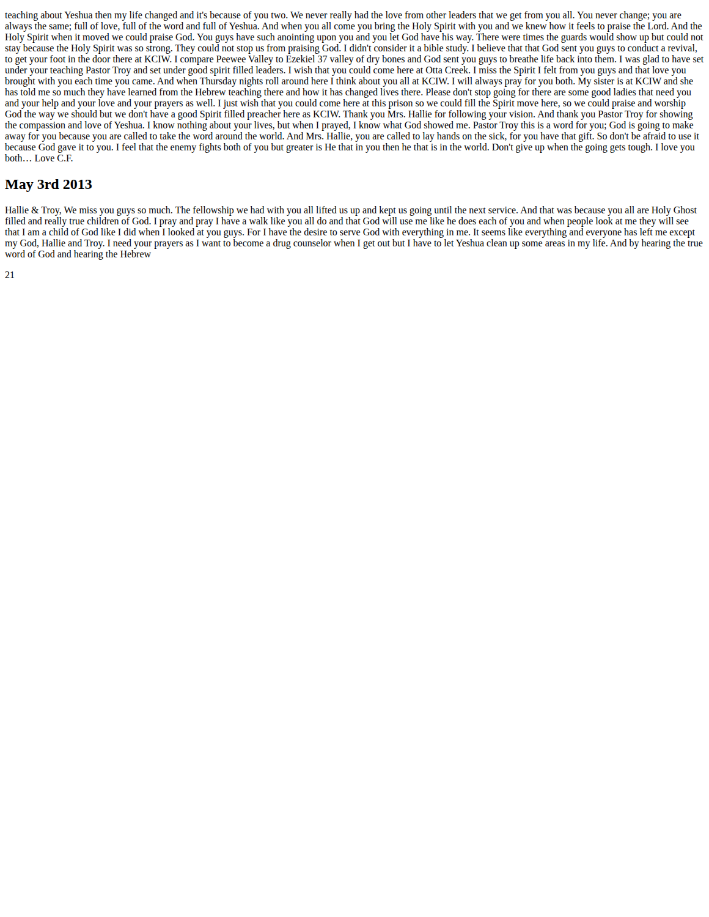teaching about Yeshua then my life changed and it's because of you two. We never really had the love from other leaders that we get from you all. You never change; you are always the same; full of love, full of the word and full of Yeshua. And when you all come you bring the Holy Spirit with you and we knew how it feels to praise the Lord. And the Holy Spirit when it moved we could praise God. You guys have such anointing upon you and you let God have his way. There were times the guards would show up but could not stay because the Holy Spirit was so strong. They could not stop us from praising God. I didn't consider it a bible study. I believe that that God sent you guys to conduct a revival, to get your foot in the door there at KCIW. I compare Peewee Valley to Ezekiel 37 valley of dry bones and God sent you guys to breathe life back into them. I was glad to have set under your teaching Pastor Troy and set under good spirit filled leaders. I wish that you could come here at Otta Creek. I miss the Spirit I felt from you guys and that love you brought with you each time you came. And when Thursday nights roll around here I think about you all at KCIW. I will always pray for you both. My sister is at KCIW and she has told me so much they have learned from the Hebrew teaching there and how it has changed lives there. Please don't stop going for there are some good ladies that need you and your help and your love and your prayers as well. I just wish that you could come here at this prison so we could fill the Spirit move here, so we could praise and worship God the way we should but we don't have a good Spirit filled preacher here as KCIW. Thank you Mrs. Hallie for following your vision. And thank you Pastor Troy for showing the compassion and love of Yeshua. I know nothing about your lives, but when I prayed, I know what God showed me. Pastor Troy this is a word for you; God is going to make away for you because you are called to take the word around the world. And Mrs. Hallie, you are called to lay hands on the sick, for you have that gift. So don't be afraid to use it because God gave it to you. I feel that the enemy fights both of you but greater is He that in you then he that is in the world. Don't give up when the going gets tough. I love you both… Love C.F.
May 3rd 2013
Hallie & Troy, We miss you guys so much. The fellowship we had with you all lifted us up and kept us going until the next service. And that was because you all are Holy Ghost filled and really true children of God. I pray and pray I have a walk like you all do and that God will use me like he does each of you and when people look at me they will see that I am a child of God like I did when I looked at you guys. For I have the desire to serve God with everything in me. It seems like everything and everyone has left me except my God, Hallie and Troy. I need your prayers as I want to become a drug counselor when I get out but I have to let Yeshua clean up some areas in my life. And by hearing the true word of God and hearing the Hebrew
21